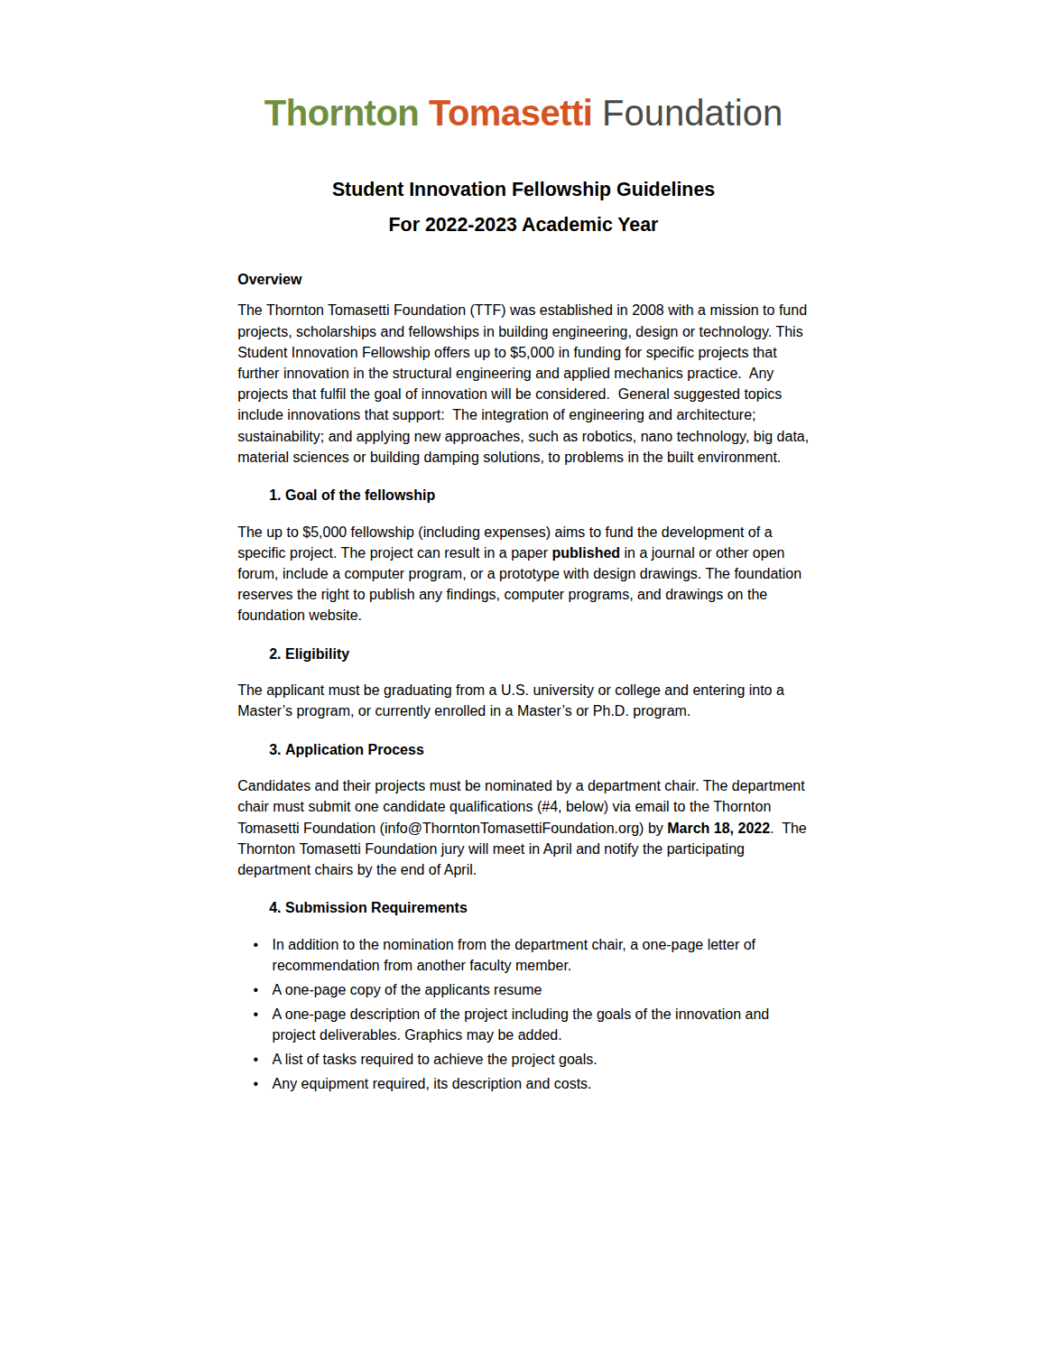Thornton Tomasetti Foundation
Student Innovation Fellowship Guidelines
For 2022-2023 Academic Year
Overview
The Thornton Tomasetti Foundation (TTF) was established in 2008 with a mission to fund projects, scholarships and fellowships in building engineering, design or technology. This Student Innovation Fellowship offers up to $5,000 in funding for specific projects that further innovation in the structural engineering and applied mechanics practice. Any projects that fulfil the goal of innovation will be considered. General suggested topics include innovations that support: The integration of engineering and architecture; sustainability; and applying new approaches, such as robotics, nano technology, big data, material sciences or building damping solutions, to problems in the built environment.
Goal of the fellowship
The up to $5,000 fellowship (including expenses) aims to fund the development of a specific project. The project can result in a paper published in a journal or other open forum, include a computer program, or a prototype with design drawings. The foundation reserves the right to publish any findings, computer programs, and drawings on the foundation website.
Eligibility
The applicant must be graduating from a U.S. university or college and entering into a Master’s program, or currently enrolled in a Master’s or Ph.D. program.
Application Process
Candidates and their projects must be nominated by a department chair. The department chair must submit one candidate qualifications (#4, below) via email to the Thornton Tomasetti Foundation (info@ThorntonTomasettiFoundation.org) by March 18, 2022. The Thornton Tomasetti Foundation jury will meet in April and notify the participating department chairs by the end of April.
Submission Requirements
In addition to the nomination from the department chair, a one-page letter of recommendation from another faculty member.
A one-page copy of the applicants resume
A one-page description of the project including the goals of the innovation and project deliverables. Graphics may be added.
A list of tasks required to achieve the project goals.
Any equipment required, its description and costs.